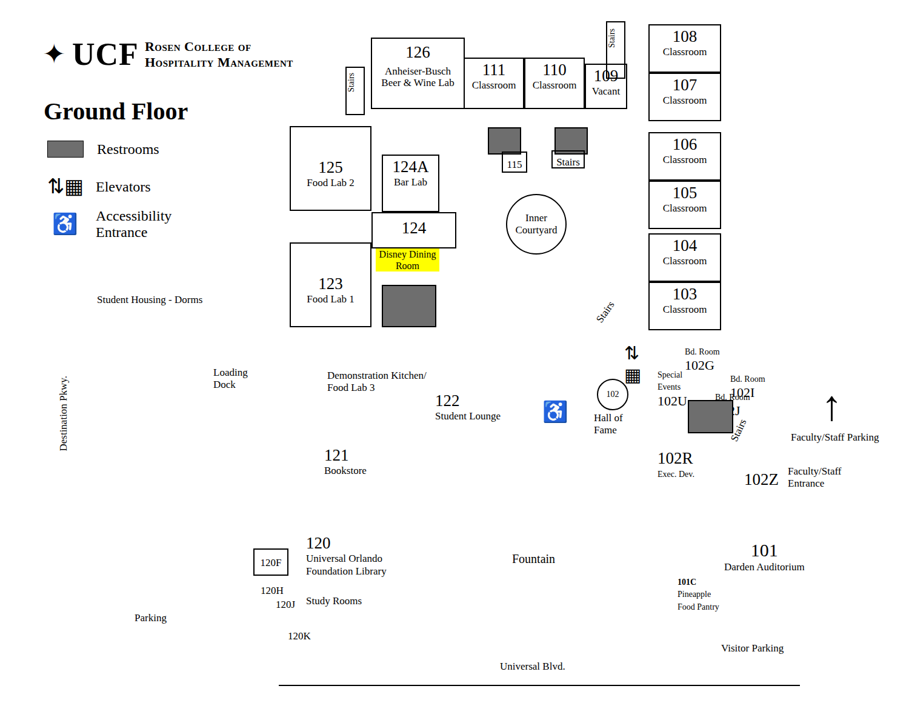✦ UCF Rosen College of
Hospitality Management
Ground Floor
Restrooms
⇅▦Elevators
♿Accessibility Entrance
108 Classroom
107 Classroom
106 Classroom
105 Classroom
104 Classroom
103 Classroom
Stairs
109 Vacant
110 Classroom
111 Classroom
126 Anheiser-Busch Beer & Wine Lab
Stairs
125 Food Lab 2
124A Bar Lab
124
123 Food Lab 1
Disney Dining
Room
115
Stairs
Inner
Courtyard
Stairs
Student Housing - Dorms
Loading
Dock
Demonstration Kitchen/
Food Lab 3
122
Student Lounge
121
Bookstore
120
Universal Orlando
Foundation Library
120F
120H
120J
120K
Study Rooms
Parking
Destination Pkwy.
Fountain
♿
102
Hall of
Fame
⇅
▦
Special
Events
102U
Bd. Room
102G
Bd. Room
102I
Bd. Room
102J
102R
Exec. Dev.
Stairs
102Z
Faculty/Staff
Entrance
Faculty/Staff Parking
↑
101
Darden Auditorium
101C
Pineapple
Food Pantry
Visitor Parking
Universal Blvd.